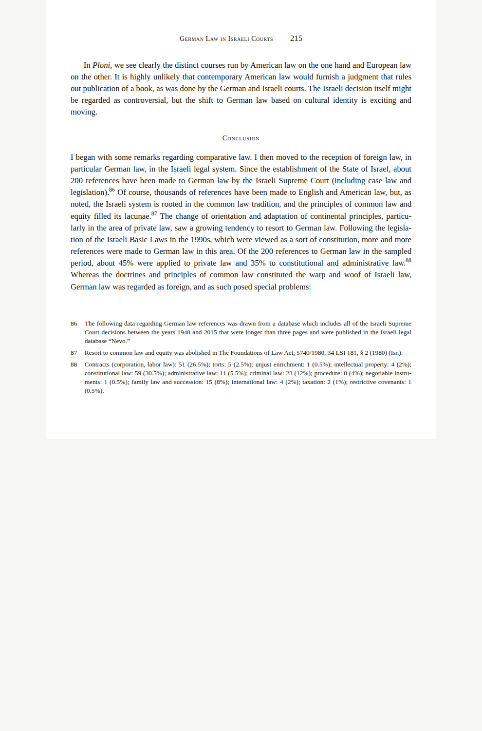German Law in Israeli Courts 215
In Ploni, we see clearly the distinct courses run by American law on the one hand and European law on the other. It is highly unlikely that contemporary American law would furnish a judgment that rules out publication of a book, as was done by the German and Israeli courts. The Israeli decision itself might be regarded as controversial, but the shift to German law based on cultural identity is exciting and moving.
Conclusion
I began with some remarks regarding comparative law. I then moved to the reception of foreign law, in particular German law, in the Israeli legal system. Since the establishment of the State of Israel, about 200 references have been made to German law by the Israeli Supreme Court (including case law and legislation).86 Of course, thousands of references have been made to English and American law, but, as noted, the Israeli system is rooted in the common law tradition, and the principles of common law and equity filled its lacunae.87 The change of orientation and adaptation of continental principles, particularly in the area of private law, saw a growing tendency to resort to German law. Following the legislation of the Israeli Basic Laws in the 1990s, which were viewed as a sort of constitution, more and more references were made to German law in this area. Of the 200 references to German law in the sampled period, about 45% were applied to private law and 35% to constitutional and administrative law.88 Whereas the doctrines and principles of common law constituted the warp and woof of Israeli law, German law was regarded as foreign, and as such posed special problems:
86 The following data regarding German law references was drawn from a database which includes all of the Israeli Supreme Court decisions between the years 1948 and 2015 that were longer than three pages and were published in the Israeli legal database “Nevo.”
87 Resort to common law and equity was abolished in The Foundations of Law Act, 5740/1980, 34 LSI 181, § 2 (1980) (Isr.).
88 Contracts (corporation, labor law): 51 (26.5%); torts: 5 (2.5%); unjust enrichment: 1 (0.5%); intellectual property: 4 (2%); constitutional law: 59 (30.5%); administrative law: 11 (5.5%); criminal law: 23 (12%); procedure: 8 (4%); negotiable instruments: 1 (0.5%); family law and succession: 15 (8%); international law: 4 (2%); taxation: 2 (1%); restrictive covenants: 1 (0.5%).